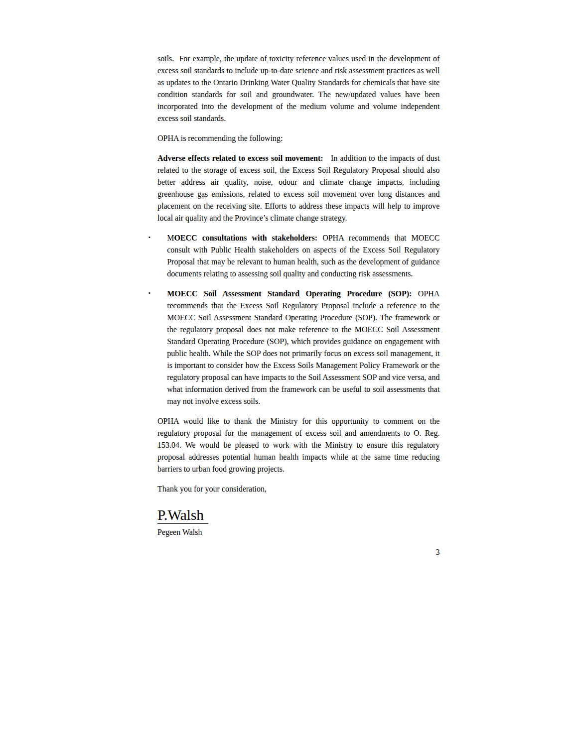soils. For example, the update of toxicity reference values used in the development of excess soil standards to include up-to-date science and risk assessment practices as well as updates to the Ontario Drinking Water Quality Standards for chemicals that have site condition standards for soil and groundwater. The new/updated values have been incorporated into the development of the medium volume and volume independent excess soil standards.
OPHA is recommending the following:
Adverse effects related to excess soil movement: In addition to the impacts of dust related to the storage of excess soil, the Excess Soil Regulatory Proposal should also better address air quality, noise, odour and climate change impacts, including greenhouse gas emissions, related to excess soil movement over long distances and placement on the receiving site. Efforts to address these impacts will help to improve local air quality and the Province’s climate change strategy.
MOECC consultations with stakeholders: OPHA recommends that MOECC consult with Public Health stakeholders on aspects of the Excess Soil Regulatory Proposal that may be relevant to human health, such as the development of guidance documents relating to assessing soil quality and conducting risk assessments.
MOECC Soil Assessment Standard Operating Procedure (SOP): OPHA recommends that the Excess Soil Regulatory Proposal include a reference to the MOECC Soil Assessment Standard Operating Procedure (SOP). The framework or the regulatory proposal does not make reference to the MOECC Soil Assessment Standard Operating Procedure (SOP), which provides guidance on engagement with public health. While the SOP does not primarily focus on excess soil management, it is important to consider how the Excess Soils Management Policy Framework or the regulatory proposal can have impacts to the Soil Assessment SOP and vice versa, and what information derived from the framework can be useful to soil assessments that may not involve excess soils.
OPHA would like to thank the Ministry for this opportunity to comment on the regulatory proposal for the management of excess soil and amendments to O. Reg. 153.04. We would be pleased to work with the Ministry to ensure this regulatory proposal addresses potential human health impacts while at the same time reducing barriers to urban food growing projects.
Thank you for your consideration,
P.Walsh
Pegeen Walsh
3